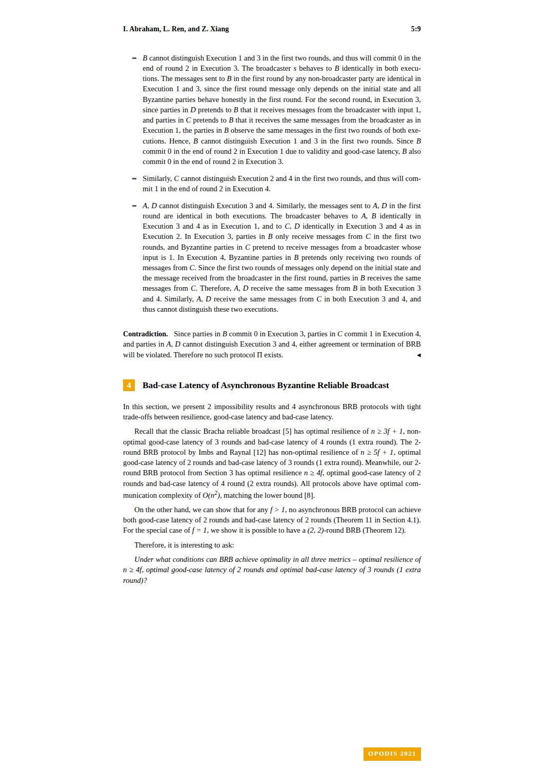I. Abraham, L. Ren, and Z. Xiang
5:9
B cannot distinguish Execution 1 and 3 in the first two rounds, and thus will commit 0 in the end of round 2 in Execution 3. The broadcaster s behaves to B identically in both executions. The messages sent to B in the first round by any non-broadcaster party are identical in Execution 1 and 3, since the first round message only depends on the initial state and all Byzantine parties behave honestly in the first round. For the second round, in Execution 3, since parties in D pretends to B that it receives messages from the broadcaster with input 1, and parties in C pretends to B that it receives the same messages from the broadcaster as in Execution 1, the parties in B observe the same messages in the first two rounds of both executions. Hence, B cannot distinguish Execution 1 and 3 in the first two rounds. Since B commit 0 in the end of round 2 in Execution 1 due to validity and good-case latency, B also commit 0 in the end of round 2 in Execution 3.
Similarly, C cannot distinguish Execution 2 and 4 in the first two rounds, and thus will commit 1 in the end of round 2 in Execution 4.
A, D cannot distinguish Execution 3 and 4. Similarly, the messages sent to A, D in the first round are identical in both executions. The broadcaster behaves to A, B identically in Execution 3 and 4 as in Execution 1, and to C, D identically in Execution 3 and 4 as in Execution 2. In Execution 3, parties in B only receive messages from C in the first two rounds, and Byzantine parties in C pretend to receive messages from a broadcaster whose input is 1. In Execution 4, Byzantine parties in B pretends only receiving two rounds of messages from C. Since the first two rounds of messages only depend on the initial state and the message received from the broadcaster in the first round, parties in B receives the same messages from C. Therefore, A, D receive the same messages from B in both Execution 3 and 4. Similarly, A, D receive the same messages from C in both Execution 3 and 4, and thus cannot distinguish these two executions.
Contradiction. Since parties in B commit 0 in Execution 3, parties in C commit 1 in Execution 4, and parties in A, D cannot distinguish Execution 3 and 4, either agreement or termination of BRB will be violated. Therefore no such protocol Π exists.◂
4 Bad-case Latency of Asynchronous Byzantine Reliable Broadcast
In this section, we present 2 impossibility results and 4 asynchronous BRB protocols with tight trade-offs between resilience, good-case latency and bad-case latency.
Recall that the classic Bracha reliable broadcast [5] has optimal resilience of n ≥ 3f + 1, non-optimal good-case latency of 3 rounds and bad-case latency of 4 rounds (1 extra round). The 2-round BRB protocol by Imbs and Raynal [12] has non-optimal resilience of n ≥ 5f + 1, optimal good-case latency of 2 rounds and bad-case latency of 3 rounds (1 extra round). Meanwhile, our 2-round BRB protocol from Section 3 has optimal resilience n ≥ 4f, optimal good-case latency of 2 rounds and bad-case latency of 4 round (2 extra rounds). All protocols above have optimal communication complexity of O(n2), matching the lower bound [8].
On the other hand, we can show that for any f > 1, no asynchronous BRB protocol can achieve both good-case latency of 2 rounds and bad-case latency of 2 rounds (Theorem 11 in Section 4.1). For the special case of f = 1, we show it is possible to have a (2, 2)-round BRB (Theorem 12).
Therefore, it is interesting to ask:
Under what conditions can BRB achieve optimality in all three metrics – optimal resilience of n ≥ 4f, optimal good-case latency of 2 rounds and optimal bad-case latency of 3 rounds (1 extra round)?
OPODIS 2021